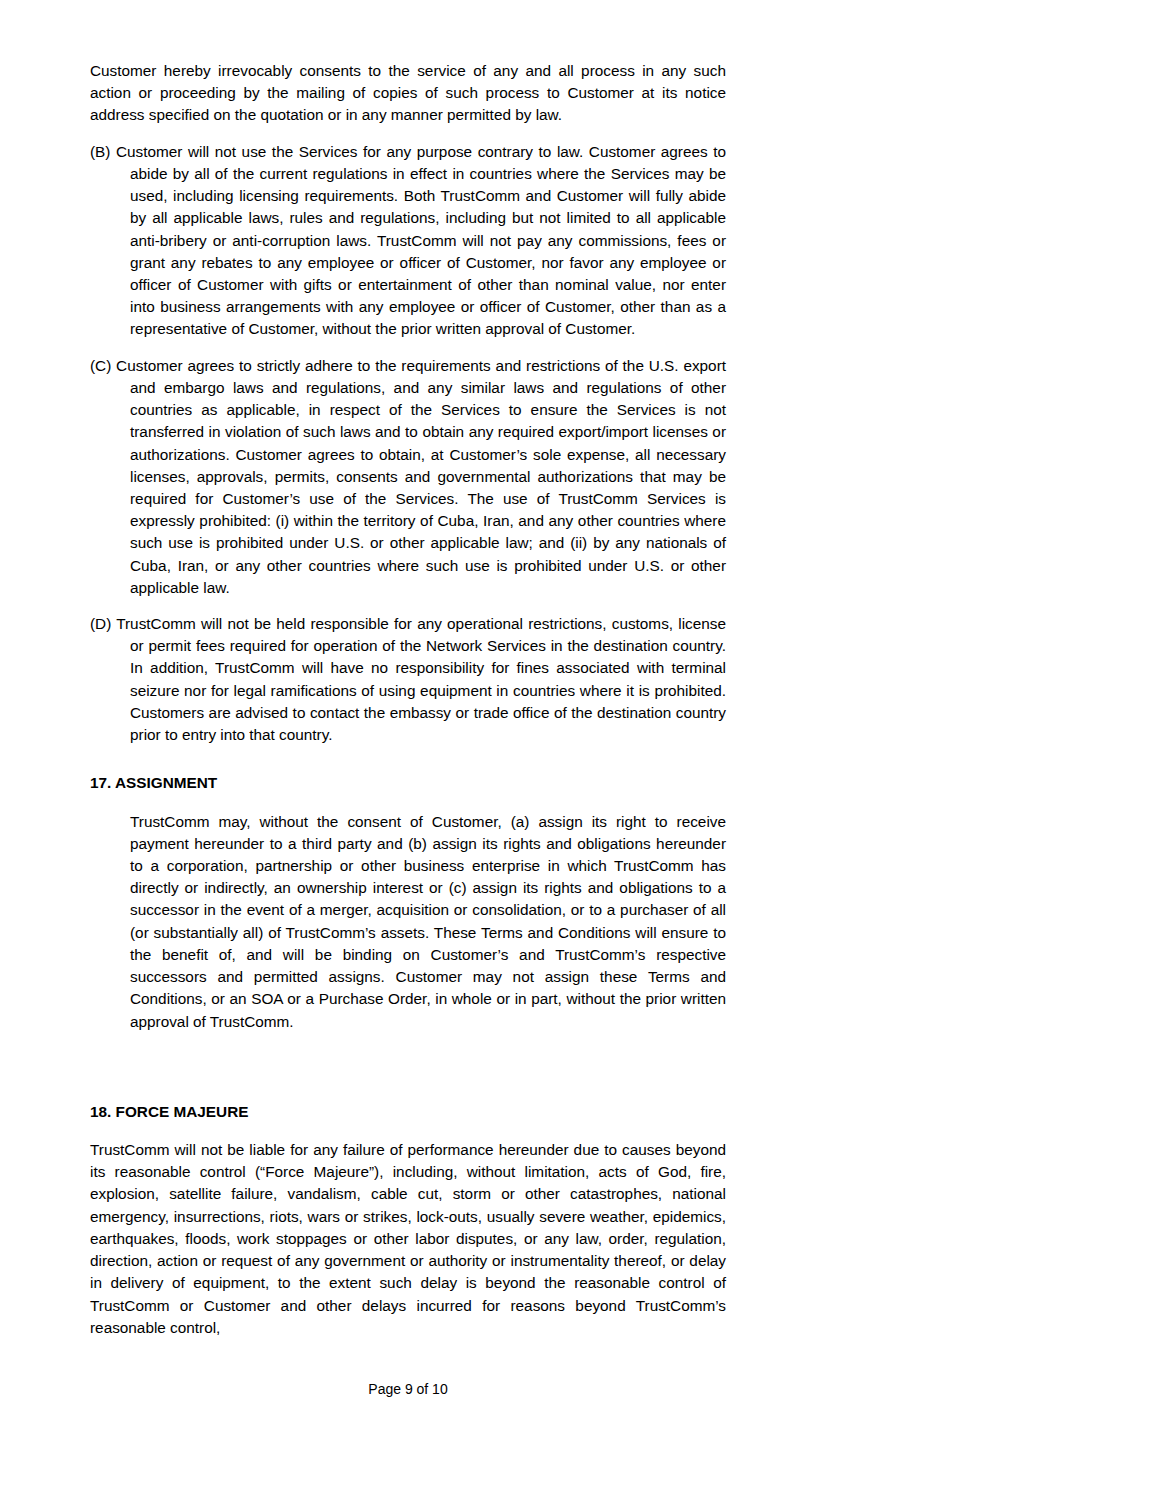Customer hereby irrevocably consents to the service of any and all process in any such action or proceeding by the mailing of copies of such process to Customer at its notice address specified on the quotation or in any manner permitted by law.
(B) Customer will not use the Services for any purpose contrary to law. Customer agrees to abide by all of the current regulations in effect in countries where the Services may be used, including licensing requirements. Both TrustComm and Customer will fully abide by all applicable laws, rules and regulations, including but not limited to all applicable anti-bribery or anti-corruption laws. TrustComm will not pay any commissions, fees or grant any rebates to any employee or officer of Customer, nor favor any employee or officer of Customer with gifts or entertainment of other than nominal value, nor enter into business arrangements with any employee or officer of Customer, other than as a representative of Customer, without the prior written approval of Customer.
(C) Customer agrees to strictly adhere to the requirements and restrictions of the U.S. export and embargo laws and regulations, and any similar laws and regulations of other countries as applicable, in respect of the Services to ensure the Services is not transferred in violation of such laws and to obtain any required export/import licenses or authorizations. Customer agrees to obtain, at Customer’s sole expense, all necessary licenses, approvals, permits, consents and governmental authorizations that may be required for Customer’s use of the Services. The use of TrustComm Services is expressly prohibited: (i) within the territory of Cuba, Iran, and any other countries where such use is prohibited under U.S. or other applicable law; and (ii) by any nationals of Cuba, Iran, or any other countries where such use is prohibited under U.S. or other applicable law.
(D) TrustComm will not be held responsible for any operational restrictions, customs, license or permit fees required for operation of the Network Services in the destination country. In addition, TrustComm will have no responsibility for fines associated with terminal seizure nor for legal ramifications of using equipment in countries where it is prohibited. Customers are advised to contact the embassy or trade office of the destination country prior to entry into that country.
17. ASSIGNMENT
TrustComm may, without the consent of Customer, (a) assign its right to receive payment hereunder to a third party and (b) assign its rights and obligations hereunder to a corporation, partnership or other business enterprise in which TrustComm has directly or indirectly, an ownership interest or (c) assign its rights and obligations to a successor in the event of a merger, acquisition or consolidation, or to a purchaser of all (or substantially all) of TrustComm’s assets. These Terms and Conditions will ensure to the benefit of, and will be binding on Customer’s and TrustComm’s respective successors and permitted assigns. Customer may not assign these Terms and Conditions, or an SOA or a Purchase Order, in whole or in part, without the prior written approval of TrustComm.
18. FORCE MAJEURE
TrustComm will not be liable for any failure of performance hereunder due to causes beyond its reasonable control (“Force Majeure”), including, without limitation, acts of God, fire, explosion, satellite failure, vandalism, cable cut, storm or other catastrophes, national emergency, insurrections, riots, wars or strikes, lock-outs, usually severe weather, epidemics, earthquakes, floods, work stoppages or other labor disputes, or any law, order, regulation, direction, action or request of any government or authority or instrumentality thereof, or delay in delivery of equipment, to the extent such delay is beyond the reasonable control of TrustComm or Customer and other delays incurred for reasons beyond TrustComm’s reasonable control,
Page 9 of 10